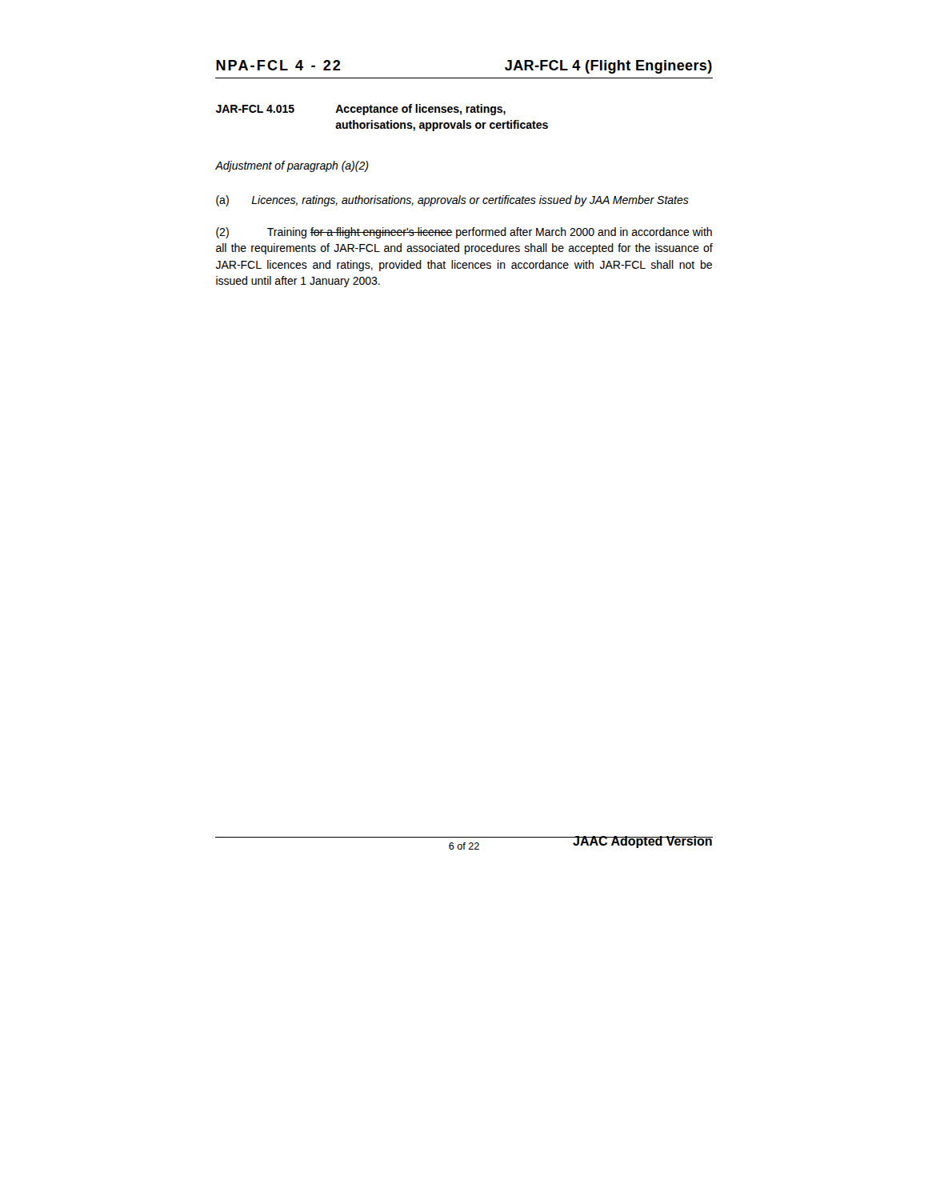NPA-FCL 4 - 22
JAR-FCL 4 (Flight Engineers)
JAR-FCL 4.015
Acceptance of licenses, ratings, authorisations, approvals or certificates
Adjustment of paragraph (a)(2)
(a) Licences, ratings, authorisations, approvals or certificates issued by JAA Member States
(2) Training for a flight engineer's licence performed after March 2000 and in accordance with all the requirements of JAR-FCL and associated procedures shall be accepted for the issuance of JAR-FCL licences and ratings, provided that licences in accordance with JAR-FCL shall not be issued until after 1 January 2003.
6 of 22
JAAC Adopted Version